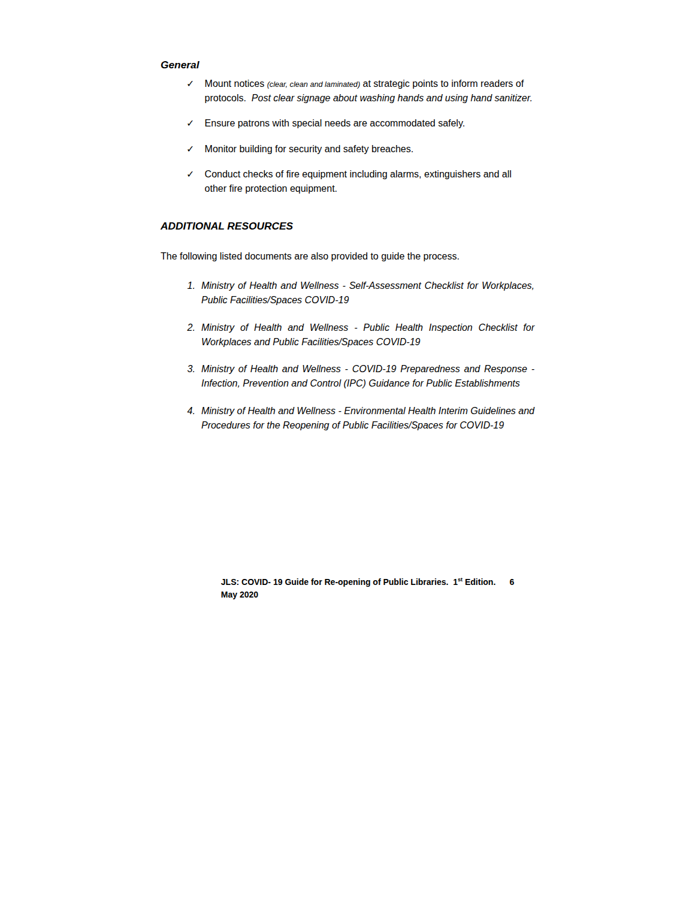General
Mount notices (clear, clean and laminated) at strategic points to inform readers of protocols. Post clear signage about washing hands and using hand sanitizer.
Ensure patrons with special needs are accommodated safely.
Monitor building for security and safety breaches.
Conduct checks of fire equipment including alarms, extinguishers and all other fire protection equipment.
ADDITIONAL RESOURCES
The following listed documents are also provided to guide the process.
Ministry of Health and Wellness - Self-Assessment Checklist for Workplaces, Public Facilities/Spaces COVID-19
Ministry of Health and Wellness - Public Health Inspection Checklist for Workplaces and Public Facilities/Spaces COVID-19
Ministry of Health and Wellness - COVID-19 Preparedness and Response - Infection, Prevention and Control (IPC) Guidance for Public Establishments
Ministry of Health and Wellness - Environmental Health Interim Guidelines and Procedures for the Reopening of Public Facilities/Spaces for COVID-19
JLS: COVID- 19 Guide for Re-opening of Public Libraries. 1st Edition. May 2020 6